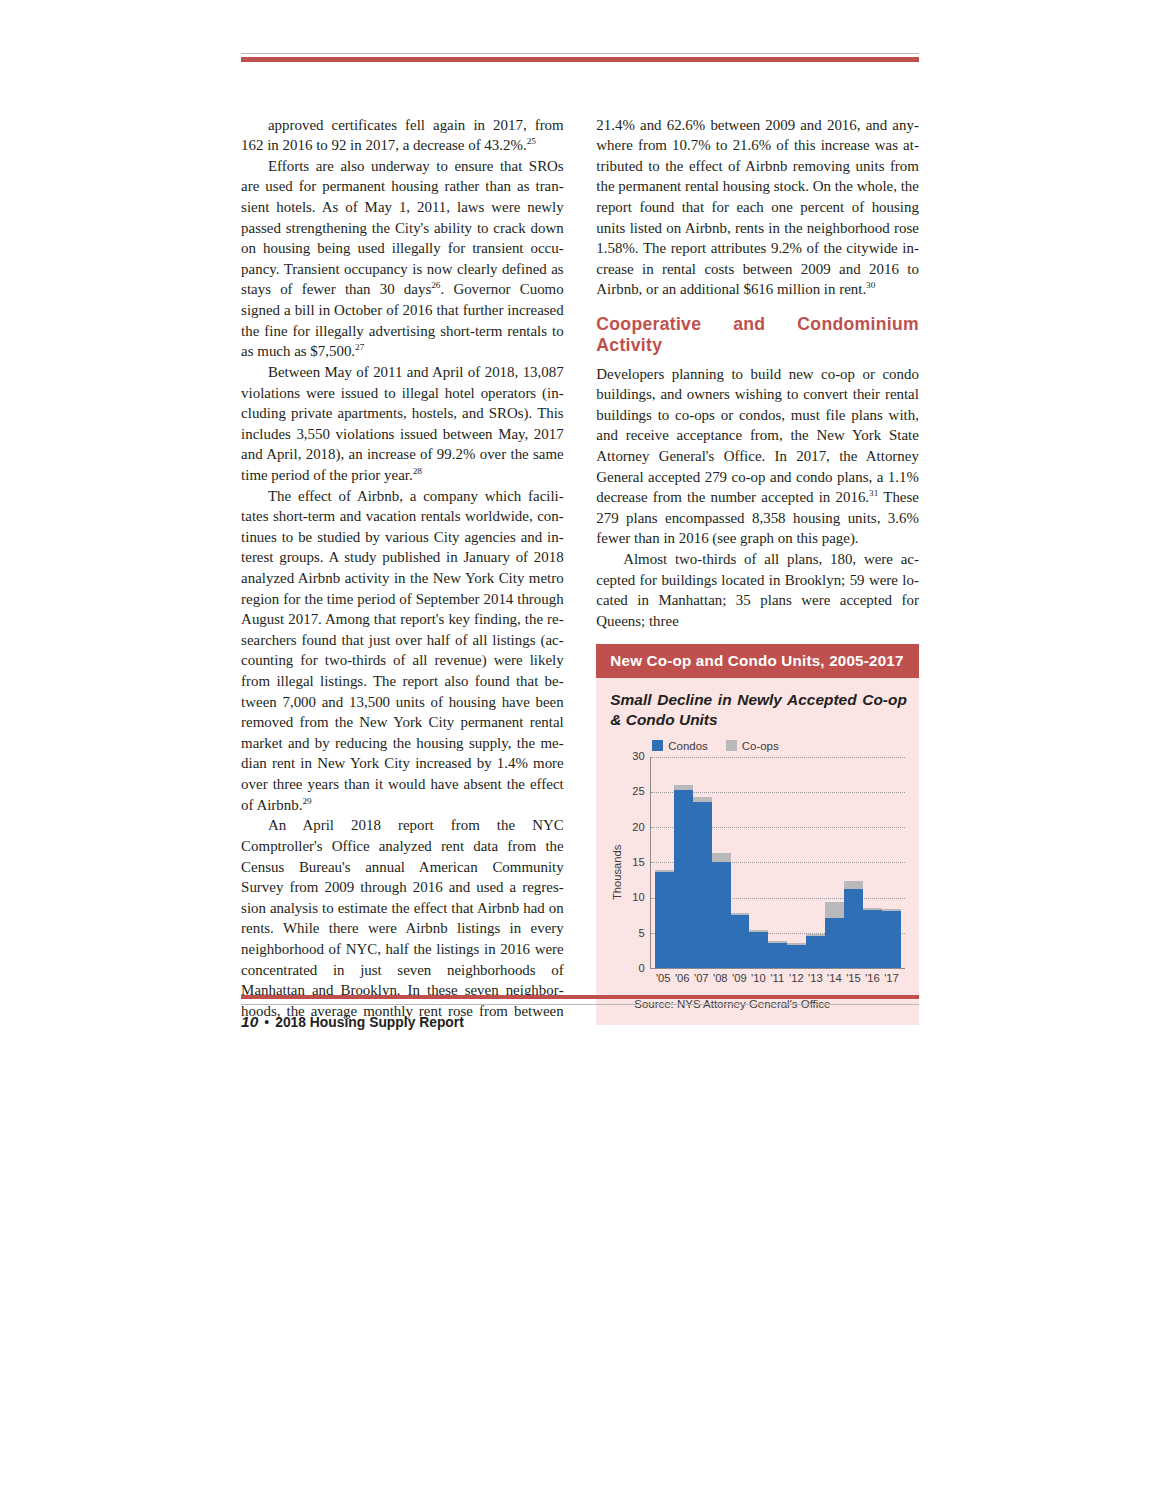approved certificates fell again in 2017, from 162 in 2016 to 92 in 2017, a decrease of 43.2%.25
Efforts are also underway to ensure that SROs are used for permanent housing rather than as transient hotels. As of May 1, 2011, laws were newly passed strengthening the City's ability to crack down on housing being used illegally for transient occupancy. Transient occupancy is now clearly defined as stays of fewer than 30 days26. Governor Cuomo signed a bill in October of 2016 that further increased the fine for illegally advertising short-term rentals to as much as $7,500.27
Between May of 2011 and April of 2018, 13,087 violations were issued to illegal hotel operators (including private apartments, hostels, and SROs). This includes 3,550 violations issued between May, 2017 and April, 2018), an increase of 99.2% over the same time period of the prior year.28
The effect of Airbnb, a company which facilitates short-term and vacation rentals worldwide, continues to be studied by various City agencies and interest groups. A study published in January of 2018 analyzed Airbnb activity in the New York City metro region for the time period of September 2014 through August 2017. Among that report's key finding, the researchers found that just over half of all listings (accounting for two-thirds of all revenue) were likely from illegal listings. The report also found that between 7,000 and 13,500 units of housing have been removed from the New York City permanent rental market and by reducing the housing supply, the median rent in New York City increased by 1.4% more over three years than it would have absent the effect of Airbnb.29
An April 2018 report from the NYC Comptroller's Office analyzed rent data from the Census Bureau's annual American Community Survey from 2009 through 2016 and used a regression analysis to estimate the effect that Airbnb had on rents. While there were Airbnb listings in every neighborhood of NYC, half the listings in 2016 were concentrated in just seven neighborhoods of Manhattan and Brooklyn. In these seven neighborhoods, the average monthly rent rose from between 21.4% and 62.6% between 2009 and 2016, and anywhere from 10.7% to 21.6% of this increase was attributed to the effect of Airbnb removing units from the permanent rental housing stock. On the whole, the report found that for each one percent of housing units listed on Airbnb, rents in the neighborhood rose 1.58%. The report attributes 9.2% of the citywide increase in rental costs between 2009 and 2016 to Airbnb, or an additional $616 million in rent.30
Cooperative and Condominium Activity
Developers planning to build new co-op or condo buildings, and owners wishing to convert their rental buildings to co-ops or condos, must file plans with, and receive acceptance from, the New York State Attorney General's Office. In 2017, the Attorney General accepted 279 co-op and condo plans, a 1.1% decrease from the number accepted in 2016.31 These 279 plans encompassed 8,358 housing units, 3.6% fewer than in 2016 (see graph on this page).
Almost two-thirds of all plans, 180, were accepted for buildings located in Brooklyn; 59 were located in Manhattan; 35 plans were accepted for Queens; three
New Co-op and Condo Units, 2005-2017
Small Decline in Newly Accepted Co-op & Condo Units
Condos Co-ops
Thousands
30 25 20 15 10 5 0
'05'06'07'08'09'10'11'12'13'14'15'16'17
Source: NYS Attorney General's Office
10•2018 Housing Supply Report